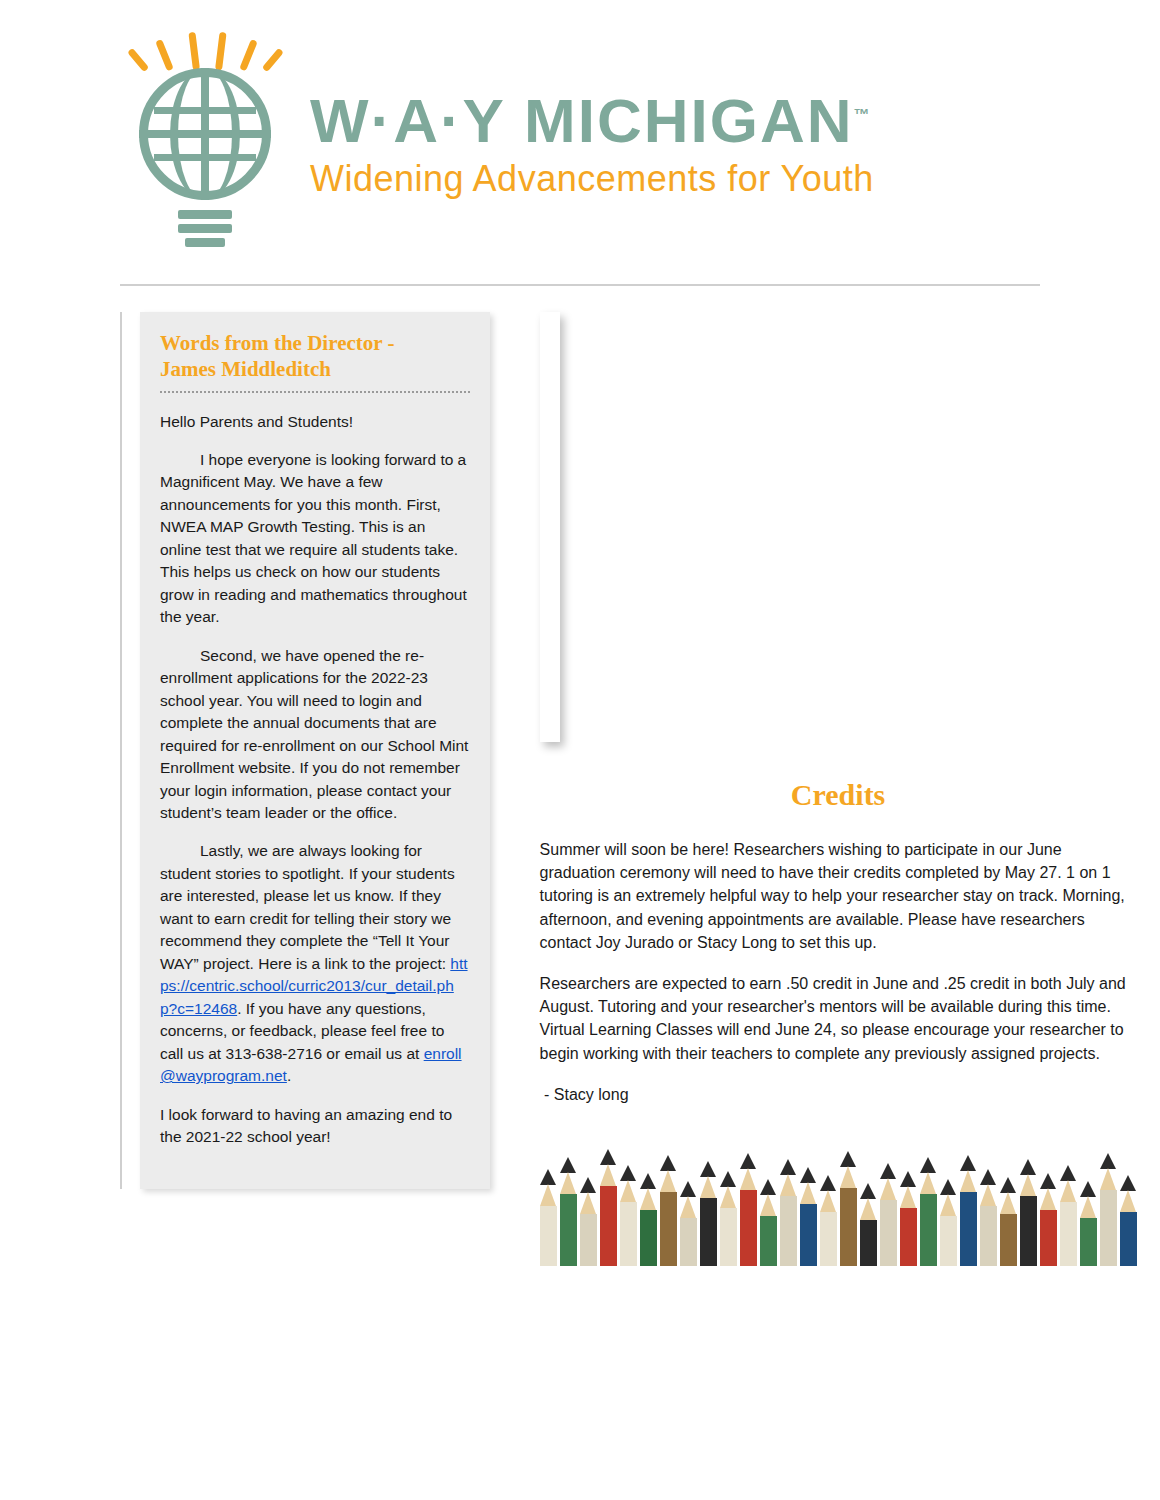W·A·Y MICHIGAN™
Widening Advancements for Youth
Words from the Director -
James Middleditch
Hello Parents and Students!
I hope everyone is looking forward to a Magnificent May. We have a few announcements for you this month. First, NWEA MAP Growth Testing. This is an online test that we require all students take. This helps us check on how our students grow in reading and mathematics throughout the year.
Second, we have opened the re-enrollment applications for the 2022-23 school year. You will need to login and complete the annual documents that are required for re-enrollment on our School Mint Enrollment website. If you do not remember your login information, please contact your student’s team leader or the office.
Lastly, we are always looking for student stories to spotlight. If your students are interested, please let us know. If they want to earn credit for telling their story we recommend they complete the “Tell It Your WAY” project. Here is a link to the project: https://centric.school/curric2013/cur_detail.php?c=12468. If you have any questions, concerns, or feedback, please feel free to call us at 313-638-2716 or email us at enroll@wayprogram.net.
I look forward to having an amazing end to the 2021-22 school year!
Welcome May
Credits
Summer will soon be here! Researchers wishing to participate in our June graduation ceremony will need to have their credits completed by May 27. 1 on 1 tutoring is an extremely helpful way to help your researcher stay on track. Morning, afternoon, and evening appointments are available. Please have researchers contact Joy Jurado or Stacy Long to set this up.
Researchers are expected to earn .50 credit in June and .25 credit in both July and August. Tutoring and your researcher's mentors will be available during this time. Virtual Learning Classes will end June 24, so please encourage your researcher to begin working with their teachers to complete any previously assigned projects.
- Stacy long